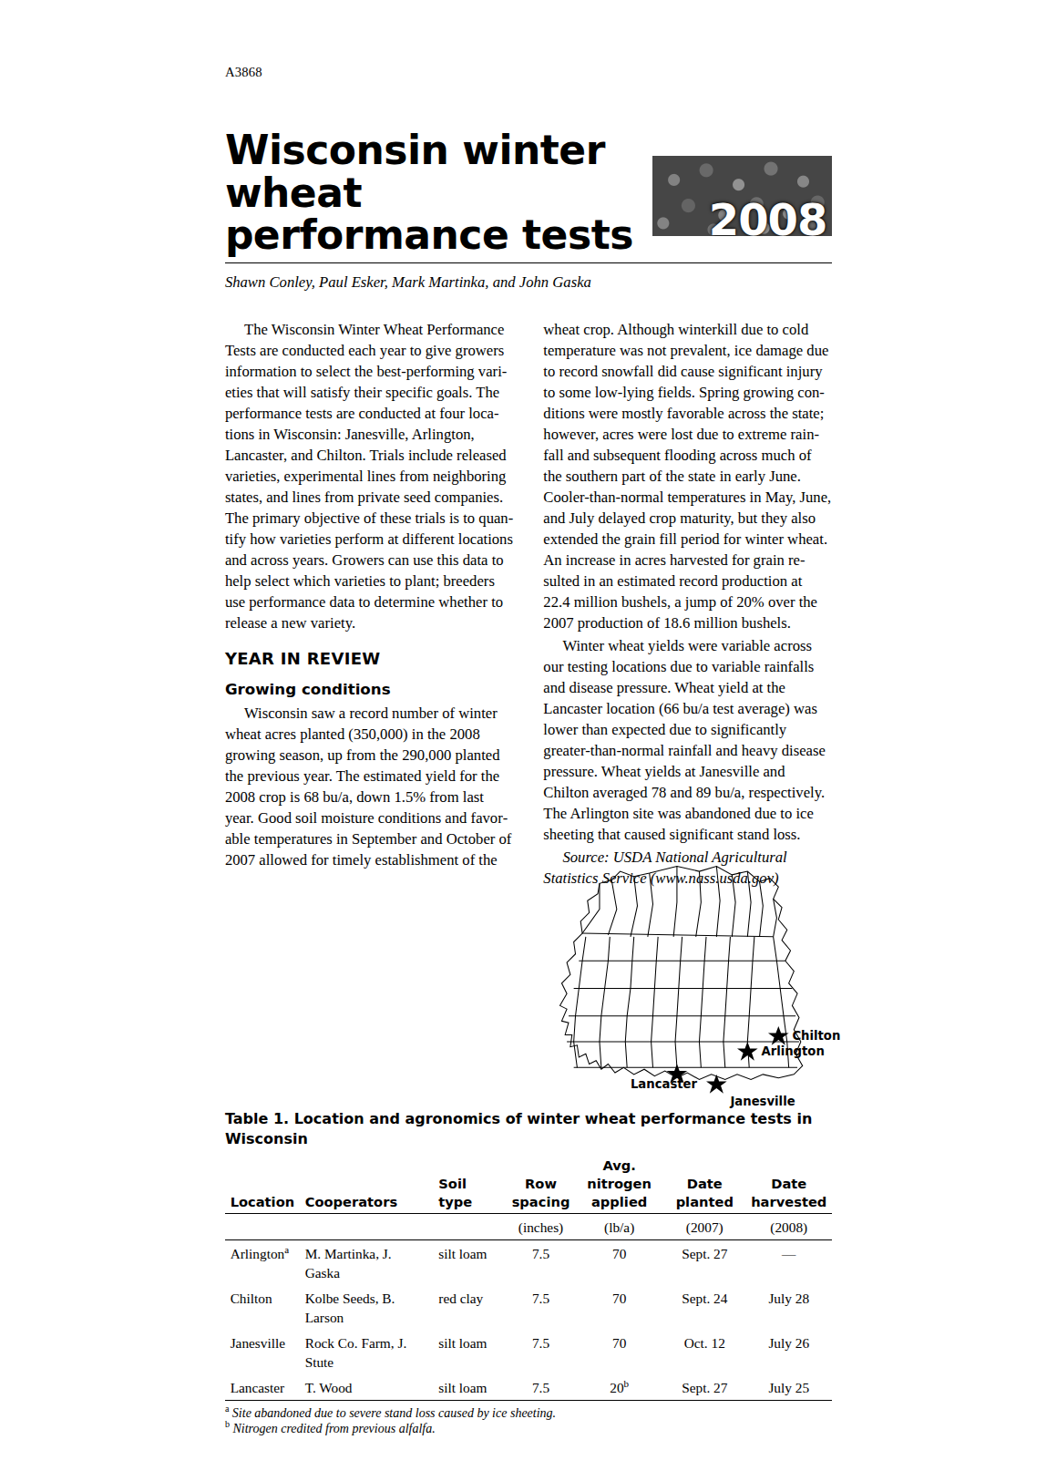A3868
Wisconsin winter wheat
performance tests
2008
Shawn Conley, Paul Esker, Mark Martinka, and John Gaska
The Wisconsin Winter Wheat Performance Tests are conducted each year to give growers information to select the best-performing varieties that will satisfy their specific goals. The performance tests are conducted at four locations in Wisconsin: Janesville, Arlington, Lancaster, and Chilton. Trials include released varieties, experimental lines from neighboring states, and lines from private seed companies. The primary objective of these trials is to quantify how varieties perform at different locations and across years. Growers can use this data to help select which varieties to plant; breeders use performance data to determine whether to release a new variety.
YEAR IN REVIEW
Growing conditions
Wisconsin saw a record number of winter wheat acres planted (350,000) in the 2008 growing season, up from the 290,000 planted the previous year. The estimated yield for the 2008 crop is 68 bu/a, down 1.5% from last year. Good soil moisture conditions and favorable temperatures in September and October of 2007 allowed for timely establishment of the wheat crop. Although winterkill due to cold temperature was not prevalent, ice damage due to record snowfall did cause significant injury to some low-lying fields. Spring growing conditions were mostly favorable across the state; however, acres were lost due to extreme rainfall and subsequent flooding across much of the southern part of the state in early June. Cooler-than-normal temperatures in May, June, and July delayed crop maturity, but they also extended the grain fill period for winter wheat. An increase in acres harvested for grain resulted in an estimated record production at 22.4 million bushels, a jump of 20% over the 2007 production of 18.6 million bushels.
Winter wheat yields were variable across our testing locations due to variable rainfalls and disease pressure. Wheat yield at the Lancaster location (66 bu/a test average) was lower than expected due to significantly greater-than-normal rainfall and heavy disease pressure. Wheat yields at Janesville and Chilton averaged 78 and 89 bu/a, respectively. The Arlington site was abandoned due to ice sheeting that caused significant stand loss.
Source: USDA National Agricultural Statistics Service (www.nass.usda.gov)
Chilton Arlington Lancaster Janesville
Table 1. Location and agronomics of winter wheat performance tests in Wisconsin
| Location | Cooperators | Soil type | Row spacing | Avg. nitrogen applied | Date planted | Date harvested |
| --- | --- | --- | --- | --- | --- | --- |
| | | | (inches) | (lb/a) | (2007) | (2008) |
| Arlington a | M. Martinka, J. Gaska | silt loam | 7.5 | 70 | Sept. 27 | — |
| Chilton | Kolbe Seeds, B. Larson | red clay | 7.5 | 70 | Sept. 24 | July 28 |
| Janesville | Rock Co. Farm, J. Stute | silt loam | 7.5 | 70 | Oct. 12 | July 26 |
| Lancaster | T. Wood | silt loam | 7.5 | 20 b | Sept. 27 | July 25 |
a Site abandoned due to severe stand loss caused by ice sheeting.
b Nitrogen credited from previous alfalfa.